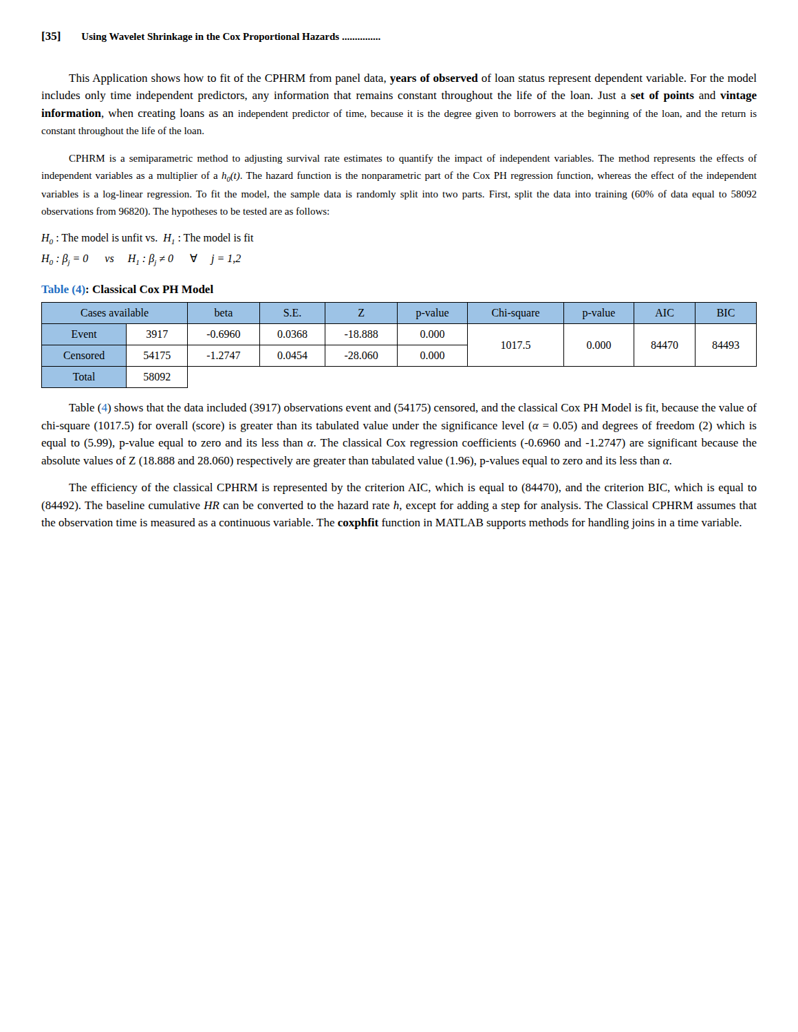[35] Using Wavelet Shrinkage in the Cox Proportional Hazards ...............
This Application shows how to fit of the CPHRM from panel data, years of observed of loan status represent dependent variable. For the model includes only time independent predictors, any information that remains constant throughout the life of the loan. Just a set of points and vintage information, when creating loans as an independent predictor of time, because it is the degree given to borrowers at the beginning of the loan, and the return is constant throughout the life of the loan.
CPHRM is a semiparametric method to adjusting survival rate estimates to quantify the impact of independent variables. The method represents the effects of independent variables as a multiplier of a h0(t). The hazard function is the nonparametric part of the Cox PH regression function, whereas the effect of the independent variables is a log-linear regression. To fit the model, the sample data is randomly split into two parts. First, split the data into training (60% of data equal to 58092 observations from 96820). The hypotheses to be tested are as follows:
H0 : The model is unfit vs. H1 : The model is fit
H0 : βj = 0 vs H1 : βj ≠ 0 ∀ j = 1,2
Table (4): Classical Cox PH Model
| Cases available | beta | S.E. | Z | p-value | Chi-square | p-value | AIC | BIC |
| --- | --- | --- | --- | --- | --- | --- | --- | --- |
| Event | 3917 | -0.6960 | 0.0368 | -18.888 | 0.000 | 1017.5 | 0.000 | 84470 | 84493 |
| Censored | 54175 | -1.2747 | 0.0454 | -28.060 | 0.000 |
| Total | 58092 | |
Table (4) shows that the data included (3917) observations event and (54175) censored, and the classical Cox PH Model is fit, because the value of chi-square (1017.5) for overall (score) is greater than its tabulated value under the significance level (α = 0.05) and degrees of freedom (2) which is equal to (5.99), p-value equal to zero and its less than α. The classical Cox regression coefficients (-0.6960 and -1.2747) are significant because the absolute values of Z (18.888 and 28.060) respectively are greater than tabulated value (1.96), p-values equal to zero and its less than α.
The efficiency of the classical CPHRM is represented by the criterion AIC, which is equal to (84470), and the criterion BIC, which is equal to (84492). The baseline cumulative HR can be converted to the hazard rate h, except for adding a step for analysis. The Classical CPHRM assumes that the observation time is measured as a continuous variable. The coxphfit function in MATLAB supports methods for handling joins in a time variable.